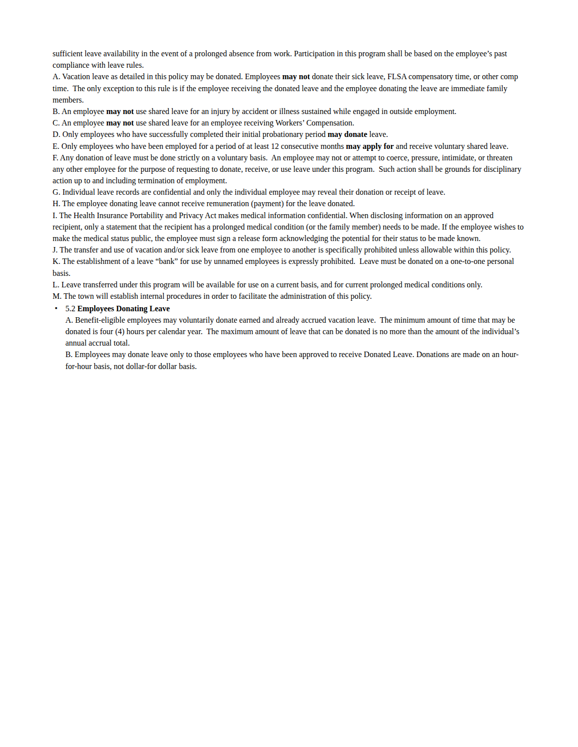sufficient leave availability in the event of a prolonged absence from work. Participation in this program shall be based on the employee’s past compliance with leave rules.
A. Vacation leave as detailed in this policy may be donated. Employees may not donate their sick leave, FLSA compensatory time, or other comp time. The only exception to this rule is if the employee receiving the donated leave and the employee donating the leave are immediate family members.
B. An employee may not use shared leave for an injury by accident or illness sustained while engaged in outside employment.
C. An employee may not use shared leave for an employee receiving Workers’ Compensation.
D. Only employees who have successfully completed their initial probationary period may donate leave.
E. Only employees who have been employed for a period of at least 12 consecutive months may apply for and receive voluntary shared leave.
F. Any donation of leave must be done strictly on a voluntary basis. An employee may not or attempt to coerce, pressure, intimidate, or threaten any other employee for the purpose of requesting to donate, receive, or use leave under this program. Such action shall be grounds for disciplinary action up to and including termination of employment.
G. Individual leave records are confidential and only the individual employee may reveal their donation or receipt of leave.
H. The employee donating leave cannot receive remuneration (payment) for the leave donated.
I. The Health Insurance Portability and Privacy Act makes medical information confidential. When disclosing information on an approved recipient, only a statement that the recipient has a prolonged medical condition (or the family member) needs to be made. If the employee wishes to make the medical status public, the employee must sign a release form acknowledging the potential for their status to be made known.
J. The transfer and use of vacation and/or sick leave from one employee to another is specifically prohibited unless allowable within this policy.
K. The establishment of a leave “bank” for use by unnamed employees is expressly prohibited. Leave must be donated on a one-to-one personal basis.
L. Leave transferred under this program will be available for use on a current basis, and for current prolonged medical conditions only.
M. The town will establish internal procedures in order to facilitate the administration of this policy.
5.2 Employees Donating Leave
A. Benefit-eligible employees may voluntarily donate earned and already accrued vacation leave. The minimum amount of time that may be donated is four (4) hours per calendar year. The maximum amount of leave that can be donated is no more than the amount of the individual’s annual accrual total.
B. Employees may donate leave only to those employees who have been approved to receive Donated Leave. Donations are made on an hour-for-hour basis, not dollar-for dollar basis.